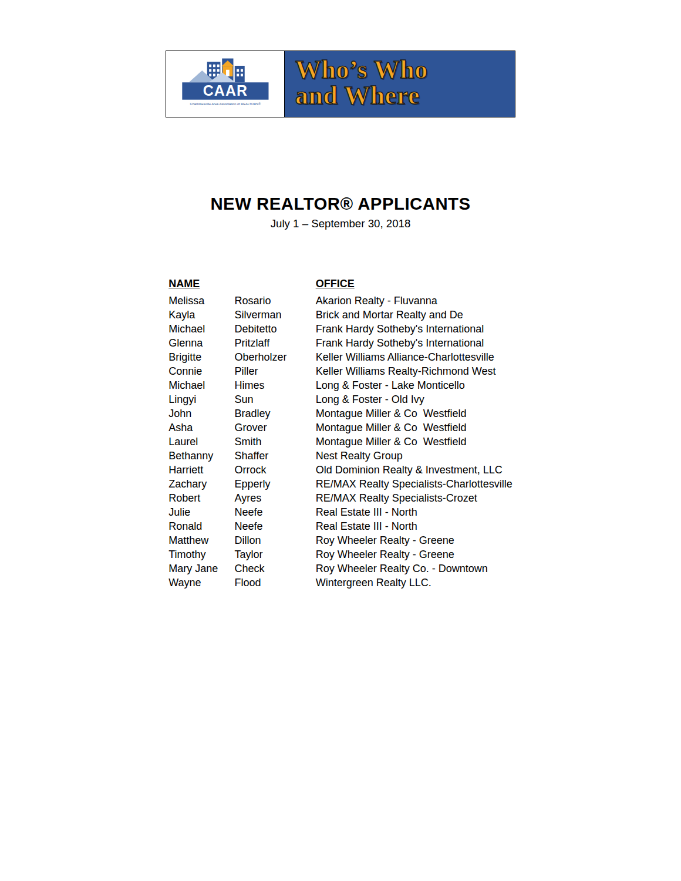CAAR Charlottesville Area Association of REALTORS®
Who’s Who and Where
NEW REALTOR® APPLICANTS
July 1 – September 30, 2018
| NAME | OFFICE |
| --- | --- |
| Melissa | Rosario | Akarion Realty - Fluvanna |
| Kayla | Silverman | Brick and Mortar Realty and De |
| Michael | Debitetto | Frank Hardy Sotheby's International |
| Glenna | Pritzlaff | Frank Hardy Sotheby's International |
| Brigitte | Oberholzer | Keller Williams Alliance-Charlottesville |
| Connie | Piller | Keller Williams Realty-Richmond West |
| Michael | Himes | Long & Foster - Lake Monticello |
| Lingyi | Sun | Long & Foster - Old Ivy |
| John | Bradley | Montague Miller & Co Westfield |
| Asha | Grover | Montague Miller & Co Westfield |
| Laurel | Smith | Montague Miller & Co Westfield |
| Bethanny | Shaffer | Nest Realty Group |
| Harriett | Orrock | Old Dominion Realty & Investment, LLC |
| Zachary | Epperly | RE/MAX Realty Specialists-Charlottesville |
| Robert | Ayres | RE/MAX Realty Specialists-Crozet |
| Julie | Neefe | Real Estate III - North |
| Ronald | Neefe | Real Estate III - North |
| Matthew | Dillon | Roy Wheeler Realty - Greene |
| Timothy | Taylor | Roy Wheeler Realty - Greene |
| Mary Jane | Check | Roy Wheeler Realty Co. - Downtown |
| Wayne | Flood | Wintergreen Realty LLC. |